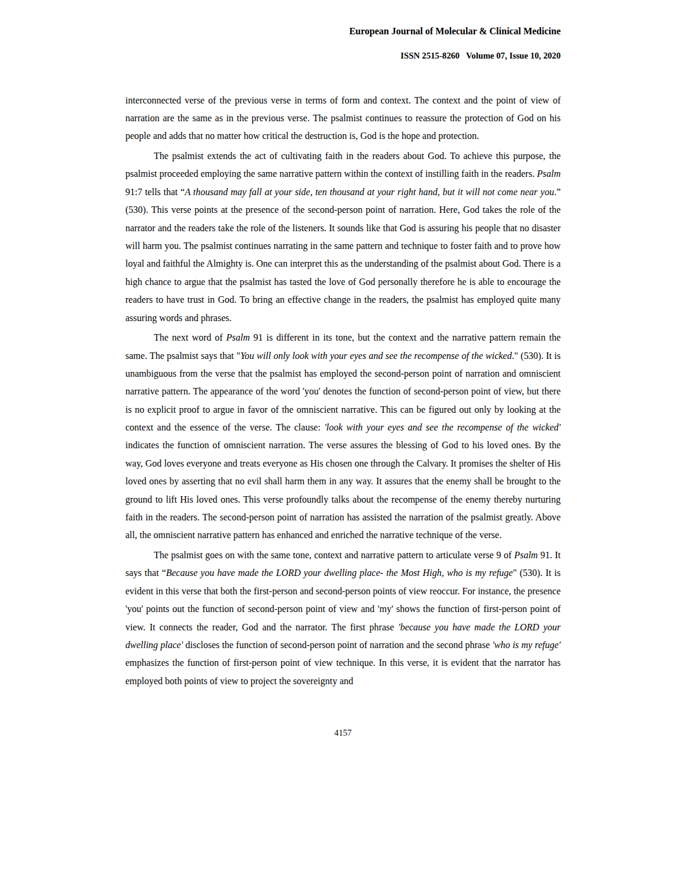European Journal of Molecular & Clinical Medicine
ISSN 2515-8260 Volume 07, Issue 10, 2020
interconnected verse of the previous verse in terms of form and context. The context and the point of view of narration are the same as in the previous verse. The psalmist continues to reassure the protection of God on his people and adds that no matter how critical the destruction is, God is the hope and protection.
The psalmist extends the act of cultivating faith in the readers about God. To achieve this purpose, the psalmist proceeded employing the same narrative pattern within the context of instilling faith in the readers. Psalm 91:7 tells that “A thousand may fall at your side, ten thousand at your right hand, but it will not come near you.” (530). This verse points at the presence of the second-person point of narration. Here, God takes the role of the narrator and the readers take the role of the listeners. It sounds like that God is assuring his people that no disaster will harm you. The psalmist continues narrating in the same pattern and technique to foster faith and to prove how loyal and faithful the Almighty is. One can interpret this as the understanding of the psalmist about God. There is a high chance to argue that the psalmist has tasted the love of God personally therefore he is able to encourage the readers to have trust in God. To bring an effective change in the readers, the psalmist has employed quite many assuring words and phrases.
The next word of Psalm 91 is different in its tone, but the context and the narrative pattern remain the same. The psalmist says that "You will only look with your eyes and see the recompense of the wicked." (530). It is unambiguous from the verse that the psalmist has employed the second-person point of narration and omniscient narrative pattern. The appearance of the word 'you' denotes the function of second-person point of view, but there is no explicit proof to argue in favor of the omniscient narrative. This can be figured out only by looking at the context and the essence of the verse. The clause: 'look with your eyes and see the recompense of the wicked' indicates the function of omniscient narration. The verse assures the blessing of God to his loved ones. By the way, God loves everyone and treats everyone as His chosen one through the Calvary. It promises the shelter of His loved ones by asserting that no evil shall harm them in any way. It assures that the enemy shall be brought to the ground to lift His loved ones. This verse profoundly talks about the recompense of the enemy thereby nurturing faith in the readers. The second-person point of narration has assisted the narration of the psalmist greatly. Above all, the omniscient narrative pattern has enhanced and enriched the narrative technique of the verse.
The psalmist goes on with the same tone, context and narrative pattern to articulate verse 9 of Psalm 91. It says that “Because you have made the LORD your dwelling place- the Most High, who is my refuge" (530). It is evident in this verse that both the first-person and second-person points of view reoccur. For instance, the presence 'you' points out the function of second-person point of view and 'my' shows the function of first-person point of view. It connects the reader, God and the narrator. The first phrase 'because you have made the LORD your dwelling place' discloses the function of second-person point of narration and the second phrase 'who is my refuge' emphasizes the function of first-person point of view technique. In this verse, it is evident that the narrator has employed both points of view to project the sovereignty and
4157